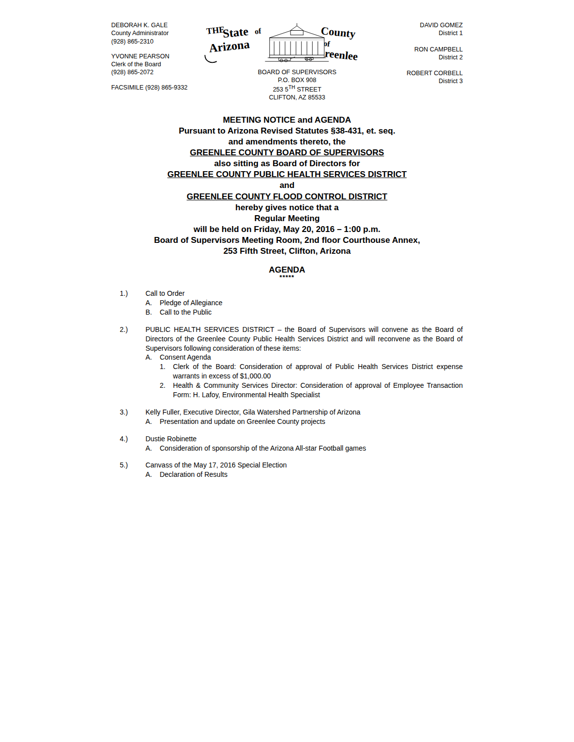DEBORAH K. GALE
County Administrator
(928) 865-2310
YVONNE PEARSON
Clerk of the Board
(928) 865-2072
FACSIMILE (928) 865-9332
THE State of Arizona County of Greenlee
BOARD OF SUPERVISORS
P.O. BOX 908
253 5TH STREET
CLIFTON, AZ 85533
DAVID GOMEZ
District 1
RON CAMPBELL
District 2
ROBERT CORBELL
District 3
MEETING NOTICE and AGENDA Pursuant to Arizona Revised Statutes §38-431, et. seq. and amendments thereto, the GREENLEE COUNTY BOARD OF SUPERVISORS also sitting as Board of Directors for GREENLEE COUNTY PUBLIC HEALTH SERVICES DISTRICT and GREENLEE COUNTY FLOOD CONTROL DISTRICT hereby gives notice that a Regular Meeting will be held on Friday, May 20, 2016 – 1:00 p.m. Board of Supervisors Meeting Room, 2nd floor Courthouse Annex, 253 Fifth Street, Clifton, Arizona
AGENDA *****
1.)
Call to Order
A. Pledge of Allegiance
B. Call to the Public
2.)
PUBLIC HEALTH SERVICES DISTRICT – the Board of Supervisors will convene as the Board of Directors of the Greenlee County Public Health Services District and will reconvene as the Board of Supervisors following consideration of these items:
A. Consent Agenda
1. Clerk of the Board: Consideration of approval of Public Health Services District expense warrants in excess of $1,000.00
2. Health & Community Services Director: Consideration of approval of Employee Transaction Form: H. Lafoy, Environmental Health Specialist
3.)
Kelly Fuller, Executive Director, Gila Watershed Partnership of Arizona
A. Presentation and update on Greenlee County projects
4.)
Dustie Robinette
A. Consideration of sponsorship of the Arizona All-star Football games
5.)
Canvass of the May 17, 2016 Special Election
A. Declaration of Results